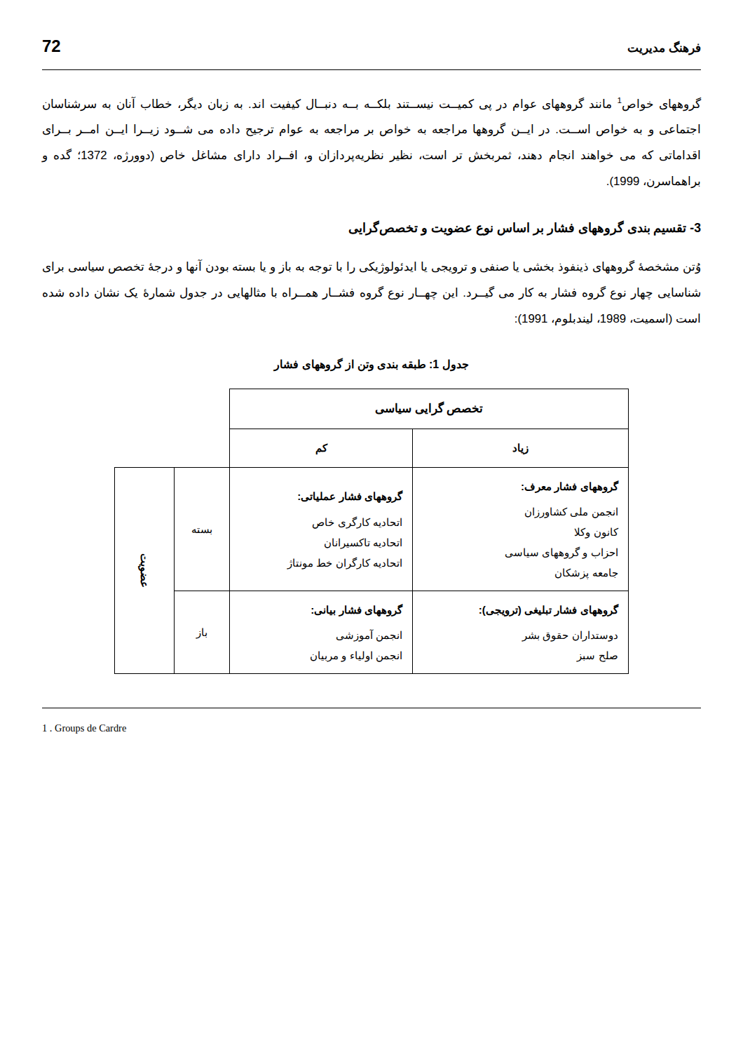فرهنگ مدیریت 72
گروههای خواص1 مانند گروههای عوام در پی کمیــت نیســتند بلکــه بــه دنبــال کیفیت اند. به زبان دیگر، خطاب آنان به سرشناسان اجتماعی و به خواص اســت. در ایــن گروهها مراجعه به خواص بر مراجعه به عوام ترجیح داده می شــود زیــرا ایــن امــر بــرای اقداماتی که می خواهند انجام دهند، ثمربخش تر است، نظیر نظریه‌پردازان و، افــراد دارای مشاغل خاص (دوورژه، 1372؛ گده و براهماسرن، 1999).
3- تقسیم بندی گروههای فشار بر اساس نوع عضویت و تخصص‌گرایی
وُتن مشخصهٔ گروههای ذینفوذ بخشی یا صنفی و ترویجی یا ایدئولوژیکی را با توجه به باز و یا بسته بودن آنها و درجهٔ تخصص سیاسی برای شناسایی چهار نوع گروه فشار به کار می گیــرد. این چهــار نوع گروه فشــار همــراه با مثالهایی در جدول شمارهٔ یک نشان داده شده است (اسمیت، 1989، لیندبلوم، 1991):
جدول 1: طبقه بندی وتن از گروههای فشار
| تخصص گرایی سیاسی | | |
| زیاد | کم | | |
| گروههای فشار معرف: انجمن ملی کشاورزان کانون وکلا احزاب و گروههای سیاسی جامعه پزشکان | گروههای فشار عملیاتی: اتحادیه کارگری خاص اتحادیه تاکسیرانان اتحادیه کارگران خط مونتاژ | بسته | عضویت |
| گروههای فشار تبلیغی (ترویجی): دوستداران حقوق بشر صلح سبز | گروههای فشار بیانی: انجمن آموزشی انجمن اولیاء و مربیان | باز |
1 . Groups de Cardre